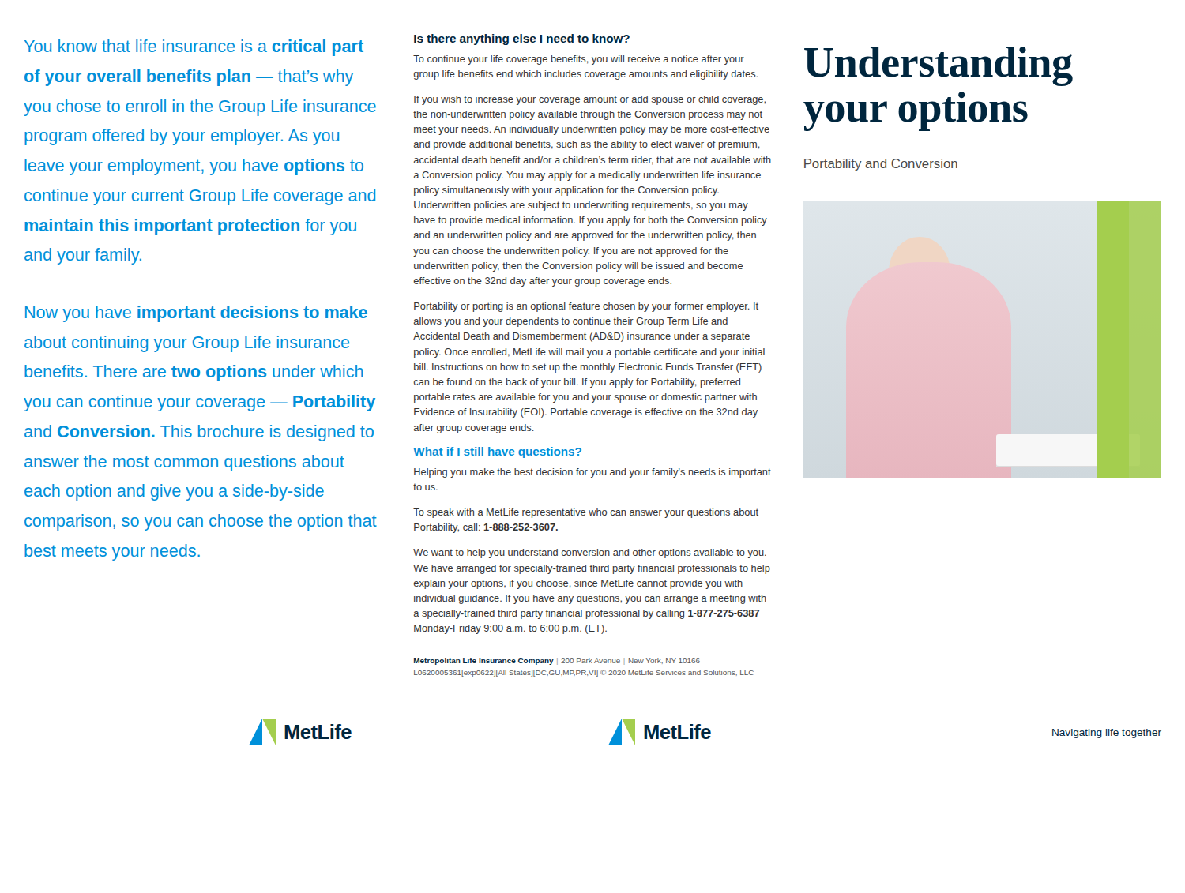You know that life insurance is a critical part of your overall benefits plan — that’s why you chose to enroll in the Group Life insurance program offered by your employer. As you leave your employment, you have options to continue your current Group Life coverage and maintain this important protection for you and your family.
Now you have important decisions to make about continuing your Group Life insurance benefits. There are two options under which you can continue your coverage — Portability and Conversion. This brochure is designed to answer the most common questions about each option and give you a side-by-side comparison, so you can choose the option that best meets your needs.
Is there anything else I need to know?
To continue your life coverage benefits, you will receive a notice after your group life benefits end which includes coverage amounts and eligibility dates.
If you wish to increase your coverage amount or add spouse or child coverage, the non-underwritten policy available through the Conversion process may not meet your needs. An individually underwritten policy may be more cost-effective and provide additional benefits, such as the ability to elect waiver of premium, accidental death benefit and/or a children’s term rider, that are not available with a Conversion policy. You may apply for a medically underwritten life insurance policy simultaneously with your application for the Conversion policy. Underwritten policies are subject to underwriting requirements, so you may have to provide medical information. If you apply for both the Conversion policy and an underwritten policy and are approved for the underwritten policy, then you can choose the underwritten policy. If you are not approved for the underwritten policy, then the Conversion policy will be issued and become effective on the 32nd day after your group coverage ends.
Portability or porting is an optional feature chosen by your former employer. It allows you and your dependents to continue their Group Term Life and Accidental Death and Dismemberment (AD&D) insurance under a separate policy. Once enrolled, MetLife will mail you a portable certificate and your initial bill. Instructions on how to set up the monthly Electronic Funds Transfer (EFT) can be found on the back of your bill. If you apply for Portability, preferred portable rates are available for you and your spouse or domestic partner with Evidence of Insurability (EOI). Portable coverage is effective on the 32nd day after group coverage ends.
What if I still have questions?
Helping you make the best decision for you and your family’s needs is important to us.
To speak with a MetLife representative who can answer your questions about Portability, call: 1-888-252-3607.
We want to help you understand conversion and other options available to you. We have arranged for specially-trained third party financial professionals to help explain your options, if you choose, since MetLife cannot provide you with individual guidance. If you have any questions, you can arrange a meeting with a specially-trained third party financial professional by calling 1-877-275-6387 Monday-Friday 9:00 a.m. to 6:00 p.m. (ET).
Metropolitan Life Insurance Company|200 Park Avenue|New York, NY 10166
L0620005361[exp0622][All States][DC,GU,MP,PR,VI] © 2020 MetLife Services and Solutions, LLC
Understanding
your options
Portability and Conversion
MetLife
MetLife Navigating life together